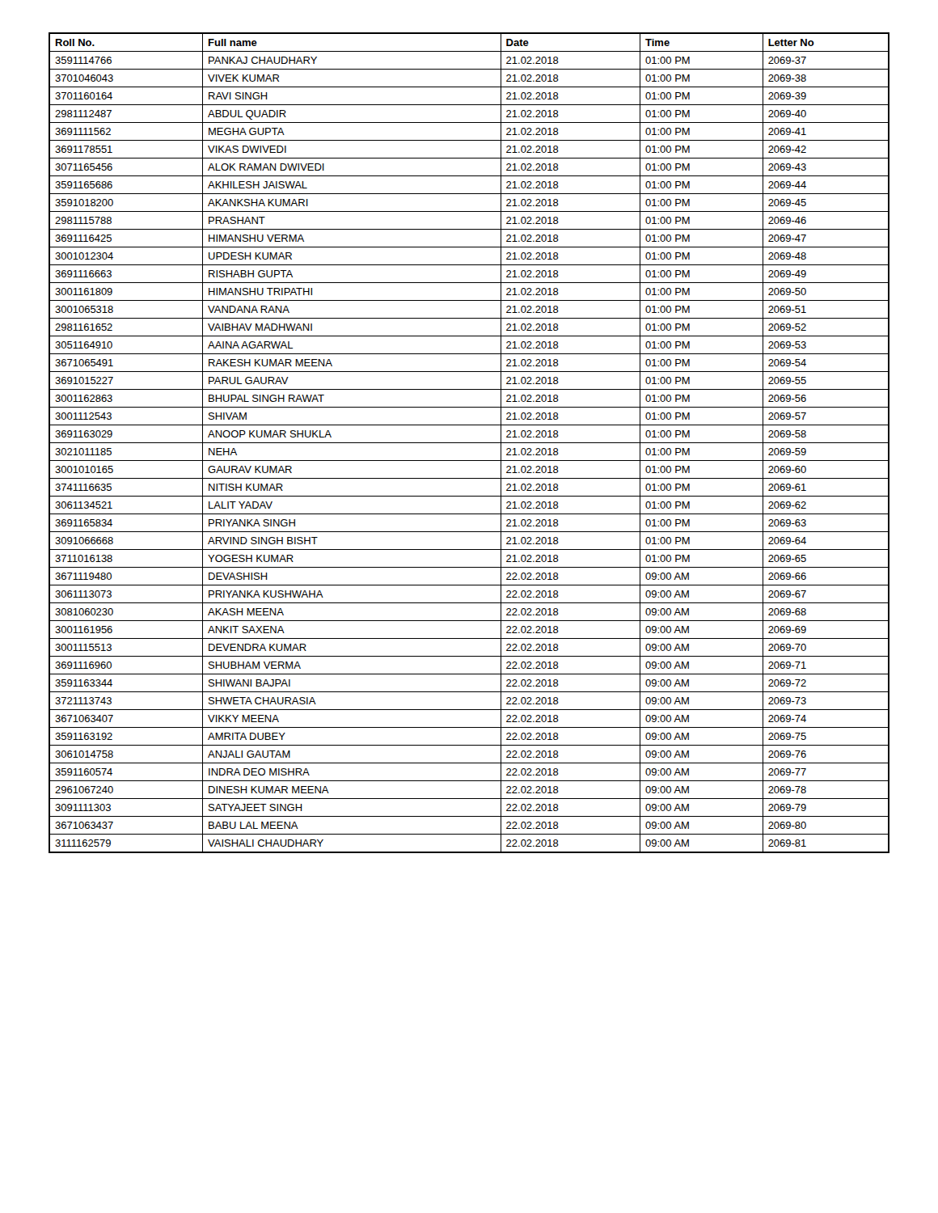| Roll No. | Full name | Date | Time | Letter No |
| --- | --- | --- | --- | --- |
| 3591114766 | PANKAJ CHAUDHARY | 21.02.2018 | 01:00 PM | 2069-37 |
| 3701046043 | VIVEK KUMAR | 21.02.2018 | 01:00 PM | 2069-38 |
| 3701160164 | RAVI SINGH | 21.02.2018 | 01:00 PM | 2069-39 |
| 2981112487 | ABDUL QUADIR | 21.02.2018 | 01:00 PM | 2069-40 |
| 3691111562 | MEGHA GUPTA | 21.02.2018 | 01:00 PM | 2069-41 |
| 3691178551 | VIKAS DWIVEDI | 21.02.2018 | 01:00 PM | 2069-42 |
| 3071165456 | ALOK RAMAN DWIVEDI | 21.02.2018 | 01:00 PM | 2069-43 |
| 3591165686 | AKHILESH JAISWAL | 21.02.2018 | 01:00 PM | 2069-44 |
| 3591018200 | AKANKSHA KUMARI | 21.02.2018 | 01:00 PM | 2069-45 |
| 2981115788 | PRASHANT | 21.02.2018 | 01:00 PM | 2069-46 |
| 3691116425 | HIMANSHU VERMA | 21.02.2018 | 01:00 PM | 2069-47 |
| 3001012304 | UPDESH KUMAR | 21.02.2018 | 01:00 PM | 2069-48 |
| 3691116663 | RISHABH GUPTA | 21.02.2018 | 01:00 PM | 2069-49 |
| 3001161809 | HIMANSHU TRIPATHI | 21.02.2018 | 01:00 PM | 2069-50 |
| 3001065318 | VANDANA RANA | 21.02.2018 | 01:00 PM | 2069-51 |
| 2981161652 | VAIBHAV MADHWANI | 21.02.2018 | 01:00 PM | 2069-52 |
| 3051164910 | AAINA AGARWAL | 21.02.2018 | 01:00 PM | 2069-53 |
| 3671065491 | RAKESH KUMAR MEENA | 21.02.2018 | 01:00 PM | 2069-54 |
| 3691015227 | PARUL GAURAV | 21.02.2018 | 01:00 PM | 2069-55 |
| 3001162863 | BHUPAL SINGH RAWAT | 21.02.2018 | 01:00 PM | 2069-56 |
| 3001112543 | SHIVAM | 21.02.2018 | 01:00 PM | 2069-57 |
| 3691163029 | ANOOP KUMAR SHUKLA | 21.02.2018 | 01:00 PM | 2069-58 |
| 3021011185 | NEHA | 21.02.2018 | 01:00 PM | 2069-59 |
| 3001010165 | GAURAV KUMAR | 21.02.2018 | 01:00 PM | 2069-60 |
| 3741116635 | NITISH KUMAR | 21.02.2018 | 01:00 PM | 2069-61 |
| 3061134521 | LALIT YADAV | 21.02.2018 | 01:00 PM | 2069-62 |
| 3691165834 | PRIYANKA SINGH | 21.02.2018 | 01:00 PM | 2069-63 |
| 3091066668 | ARVIND SINGH BISHT | 21.02.2018 | 01:00 PM | 2069-64 |
| 3711016138 | YOGESH KUMAR | 21.02.2018 | 01:00 PM | 2069-65 |
| 3671119480 | DEVASHISH | 22.02.2018 | 09:00 AM | 2069-66 |
| 3061113073 | PRIYANKA KUSHWAHA | 22.02.2018 | 09:00 AM | 2069-67 |
| 3081060230 | AKASH MEENA | 22.02.2018 | 09:00 AM | 2069-68 |
| 3001161956 | ANKIT SAXENA | 22.02.2018 | 09:00 AM | 2069-69 |
| 3001115513 | DEVENDRA KUMAR | 22.02.2018 | 09:00 AM | 2069-70 |
| 3691116960 | SHUBHAM VERMA | 22.02.2018 | 09:00 AM | 2069-71 |
| 3591163344 | SHIWANI BAJPAI | 22.02.2018 | 09:00 AM | 2069-72 |
| 3721113743 | SHWETA CHAURASIA | 22.02.2018 | 09:00 AM | 2069-73 |
| 3671063407 | VIKKY MEENA | 22.02.2018 | 09:00 AM | 2069-74 |
| 3591163192 | AMRITA DUBEY | 22.02.2018 | 09:00 AM | 2069-75 |
| 3061014758 | ANJALI GAUTAM | 22.02.2018 | 09:00 AM | 2069-76 |
| 3591160574 | INDRA DEO MISHRA | 22.02.2018 | 09:00 AM | 2069-77 |
| 2961067240 | DINESH KUMAR MEENA | 22.02.2018 | 09:00 AM | 2069-78 |
| 3091111303 | SATYAJEET SINGH | 22.02.2018 | 09:00 AM | 2069-79 |
| 3671063437 | BABU LAL MEENA | 22.02.2018 | 09:00 AM | 2069-80 |
| 3111162579 | VAISHALI CHAUDHARY | 22.02.2018 | 09:00 AM | 2069-81 |